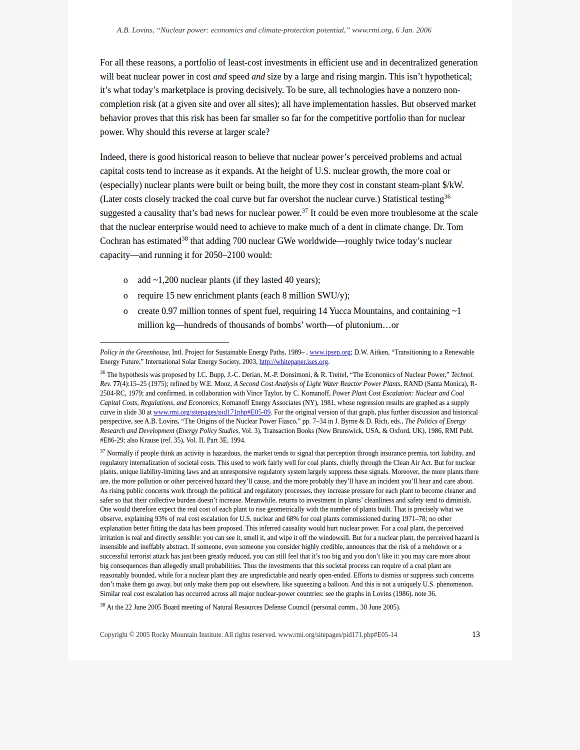A.B. Lovins, “Nuclear power: economics and climate-protection potential,” www.rmi.org, 6 Jan. 2006
For all these reasons, a portfolio of least-cost investments in efficient use and in decentralized generation will beat nuclear power in cost and speed and size by a large and rising margin. This isn’t hypothetical; it’s what today’s marketplace is proving decisively. To be sure, all technologies have a nonzero non-completion risk (at a given site and over all sites); all have implementation hassles. But observed market behavior proves that this risk has been far smaller so far for the competitive portfolio than for nuclear power. Why should this reverse at larger scale?
Indeed, there is good historical reason to believe that nuclear power’s perceived problems and actual capital costs tend to increase as it expands. At the height of U.S. nuclear growth, the more coal or (especially) nuclear plants were built or being built, the more they cost in constant steam-plant $/kW. (Later costs closely tracked the coal curve but far overshot the nuclear curve.) Statistical testing36 suggested a causality that’s bad news for nuclear power.37 It could be even more troublesome at the scale that the nuclear enterprise would need to achieve to make much of a dent in climate change. Dr. Tom Cochran has estimated38 that adding 700 nuclear GWe worldwide—roughly twice today’s nuclear capacity—and running it for 2050–2100 would:
add ~1,200 nuclear plants (if they lasted 40 years);
require 15 new enrichment plants (each 8 million SWU/y);
create 0.97 million tonnes of spent fuel, requiring 14 Yucca Mountains, and containing ~1 million kg—hundreds of thousands of bombs’ worth—of plutonium…or
Policy in the Greenhouse, Intl. Project for Sustainable Energy Paths, 1989– , www.ipsep.org; D.W. Aitken, “Transitioning to a Renewable Energy Future,” International Solar Energy Society, 2003, http://whitepaper.ises.org.
36 The hypothesis was proposed by I.C. Bupp, J.-C. Derian, M.-P. Donsimoni, & R. Treitel, “The Economics of Nuclear Power,” Technol. Rev. 77(4):15–25 (1975); refined by W.E. Mooz, A Second Cost Analysis of Light Water Reactor Power Plants, RAND (Santa Monica), R-2504-RC, 1979; and confirmed, in collaboration with Vince Taylor, by C. Komanoff, Power Plant Cost Escalation: Nuclear and Coal Capital Costs, Regulations, and Economics, Komanoff Energy Associates (NY), 1981, whose regression results are graphed as a supply curve in slide 30 at www.rmi.org/sitepages/pid171php#E05-09. For the original version of that graph, plus further discussion and historical perspective, see A.B. Lovins, “The Origins of the Nuclear Power Fiasco,” pp. 7–34 in J. Byrne & D. Rich, eds., The Politics of Energy Research and Development (Energy Policy Studies, Vol. 3), Transaction Books (New Brunswick, USA, & Oxford, UK), 1986, RMI Publ. #E86-29; also Krause (ref. 35), Vol. II, Part 3E, 1994.
37 Normally if people think an activity is hazardous, the market tends to signal that perception through insurance premia, tort liability, and regulatory internalization of societal costs. This used to work fairly well for coal plants, chiefly through the Clean Air Act. But for nuclear plants, unique liability-limiting laws and an unresponsive regulatory system largely suppress these signals. Moreover, the more plants there are, the more pollution or other perceived hazard they’ll cause, and the more probably they’ll have an incident you’ll hear and care about. As rising public concerns work through the political and regulatory processes, they increase pressure for each plant to become cleaner and safer so that their collective burden doesn’t increase. Meanwhile, returns to investment in plants’ cleanliness and safety tend to diminish. One would therefore expect the real cost of each plant to rise geometrically with the number of plants built. That is precisely what we observe, explaining 93% of real cost escalation for U.S. nuclear and 68% for coal plants commissioned during 1971–78; no other explanation better fitting the data has been proposed. This inferred causality would hurt nuclear power. For a coal plant, the perceived irritation is real and directly sensible: you can see it, smell it, and wipe it off the windowsill. But for a nuclear plant, the perceived hazard is insensible and ineffably abstract. If someone, even someone you consider highly credible, announces that the risk of a meltdown or a successful terrorist attack has just been greatly reduced, you can still feel that it’s too big and you don’t like it: you may care more about big consequences than allegedly small probabilities. Thus the investments that this societal process can require of a coal plant are reasonably bounded, while for a nuclear plant they are unpredictable and nearly open-ended. Efforts to dismiss or suppress such concerns don’t make them go away, but only make them pop out elsewhere, like squeezing a balloon. And this is not a uniquely U.S. phenomenon. Similar real cost escalation has occurred across all major nuclear-power countries: see the graphs in Lovins (1986), note 36.
38 At the 22 June 2005 Board meeting of Natural Resources Defense Council (personal comm., 30 June 2005).
Copyright © 2005 Rocky Mountain Institute. All rights reserved. www.rmi.org/sitepages/pid171.php#E05-14 13